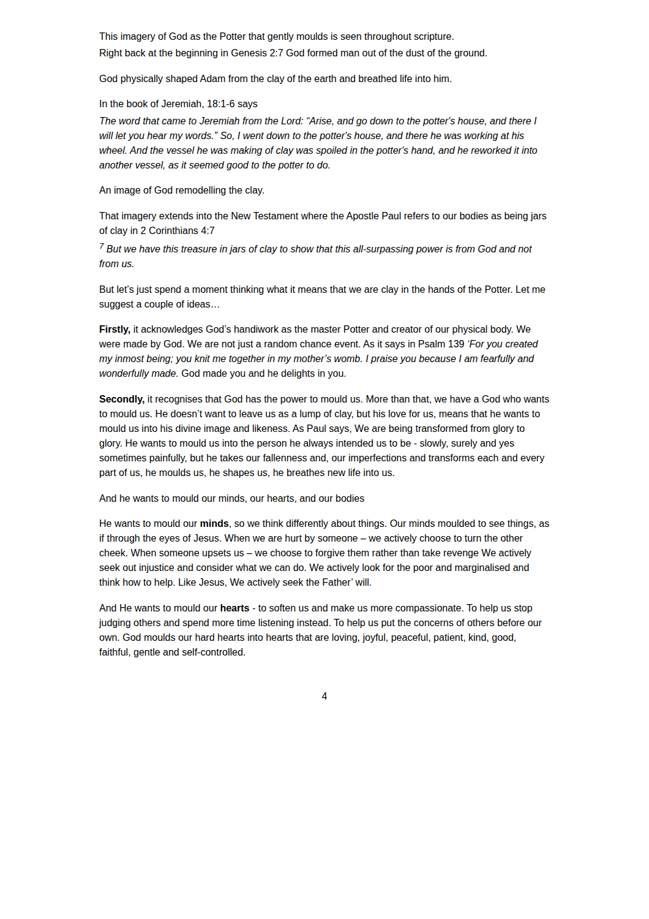This imagery of God as the Potter that gently moulds is seen throughout scripture.
Right back at the beginning in Genesis 2:7 God formed man out of the dust of the ground.
God physically shaped Adam from the clay of the earth and breathed life into him.
In the book of Jeremiah, 18:1-6 says
The word that came to Jeremiah from the Lord: “Arise, and go down to the potter's house, and there I will let you hear my words.” So, I went down to the potter's house, and there he was working at his wheel. And the vessel he was making of clay was spoiled in the potter's hand, and he reworked it into another vessel, as it seemed good to the potter to do.
An image of God remodelling the clay.
That imagery extends into the New Testament where the Apostle Paul refers to our bodies as being jars of clay in 2 Corinthians 4:7
7 But we have this treasure in jars of clay to show that this all-surpassing power is from God and not from us.
But let’s just spend a moment thinking what it means that we are clay in the hands of the Potter. Let me suggest a couple of ideas…
Firstly, it acknowledges God’s handiwork as the master Potter and creator of our physical body. We were made by God. We are not just a random chance event. As it says in Psalm 139 ‘For you created my inmost being; you knit me together in my mother’s womb. I praise you because I am fearfully and wonderfully made. God made you and he delights in you.
Secondly, it recognises that God has the power to mould us. More than that, we have a God who wants to mould us. He doesn’t want to leave us as a lump of clay, but his love for us, means that he wants to mould us into his divine image and likeness. As Paul says, We are being transformed from glory to glory. He wants to mould us into the person he always intended us to be - slowly, surely and yes sometimes painfully, but he takes our fallenness and, our imperfections and transforms each and every part of us, he moulds us, he shapes us, he breathes new life into us.
And he wants to mould our minds, our hearts, and our bodies
He wants to mould our minds, so we think differently about things. Our minds moulded to see things, as if through the eyes of Jesus. When we are hurt by someone – we actively choose to turn the other cheek. When someone upsets us – we choose to forgive them rather than take revenge We actively seek out injustice and consider what we can do. We actively look for the poor and marginalised and think how to help. Like Jesus, We actively seek the Father’ will.
And He wants to mould our hearts - to soften us and make us more compassionate. To help us stop judging others and spend more time listening instead. To help us put the concerns of others before our own. God moulds our hard hearts into hearts that are loving, joyful, peaceful, patient, kind, good, faithful, gentle and self-controlled.
4